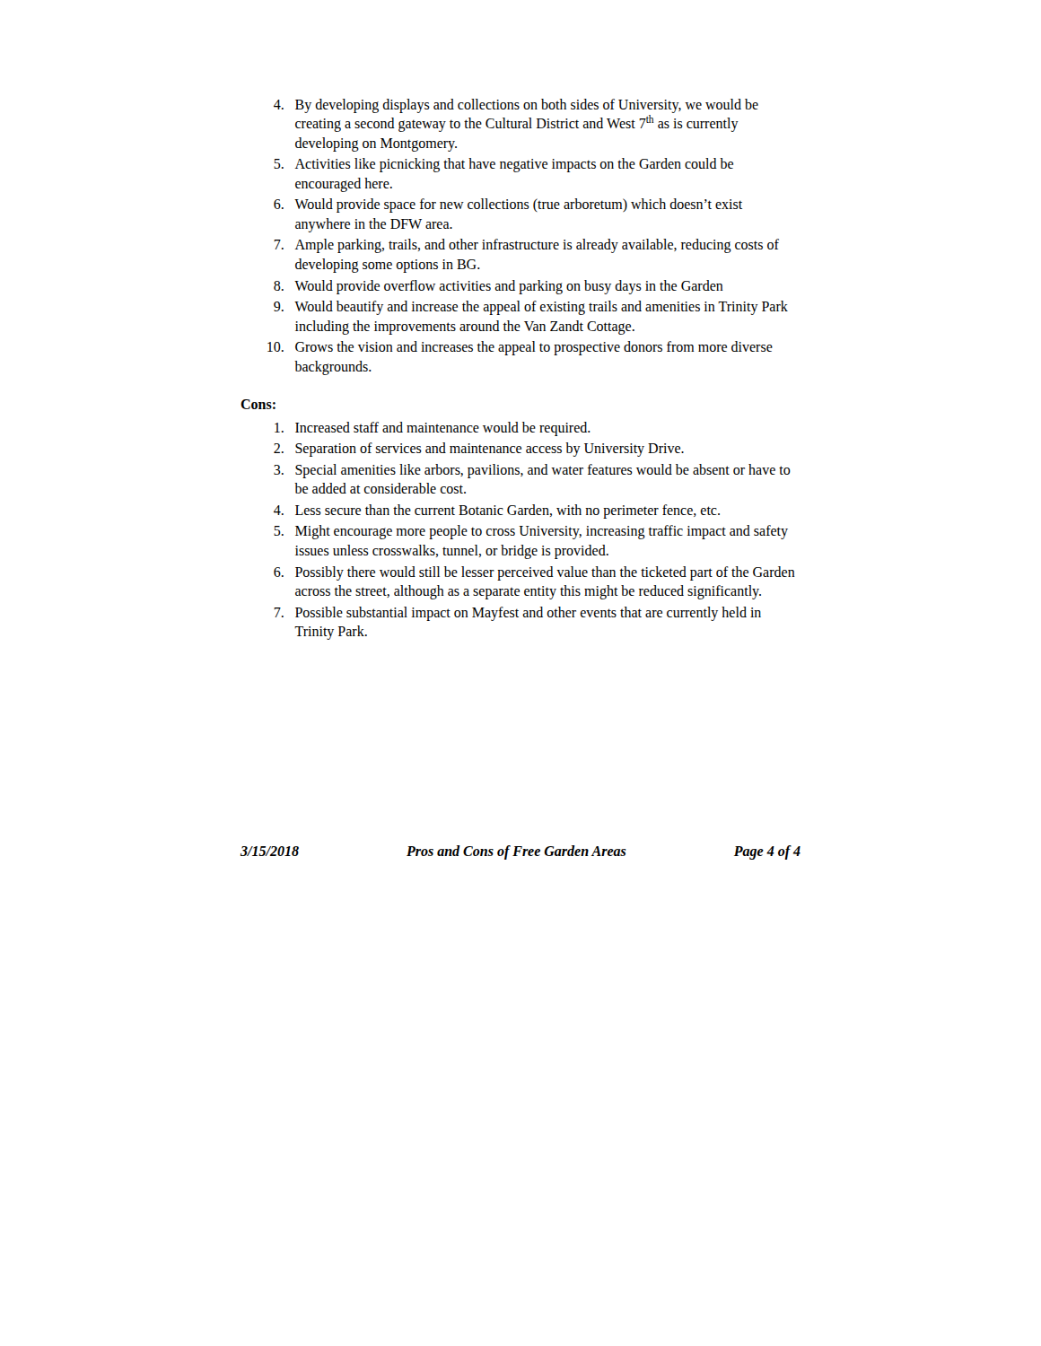By developing displays and collections on both sides of University, we would be creating a second gateway to the Cultural District and West 7th as is currently developing on Montgomery.
Activities like picnicking that have negative impacts on the Garden could be encouraged here.
Would provide space for new collections (true arboretum) which doesn’t exist anywhere in the DFW area.
Ample parking, trails, and other infrastructure is already available, reducing costs of developing some options in BG.
Would provide overflow activities and parking on busy days in the Garden
Would beautify and increase the appeal of existing trails and amenities in Trinity Park including the improvements around the Van Zandt Cottage.
Grows the vision and increases the appeal to prospective donors from more diverse backgrounds.
Cons:
Increased staff and maintenance would be required.
Separation of services and maintenance access by University Drive.
Special amenities like arbors, pavilions, and water features would be absent or have to be added at considerable cost.
Less secure than the current Botanic Garden, with no perimeter fence, etc.
Might encourage more people to cross University, increasing traffic impact and safety issues unless crosswalks, tunnel, or bridge is provided.
Possibly there would still be lesser perceived value than the ticketed part of the Garden across the street, although as a separate entity this might be reduced significantly.
Possible substantial impact on Mayfest and other events that are currently held in Trinity Park.
3/15/2018
Pros and Cons of Free Garden Areas
Page 4 of 4